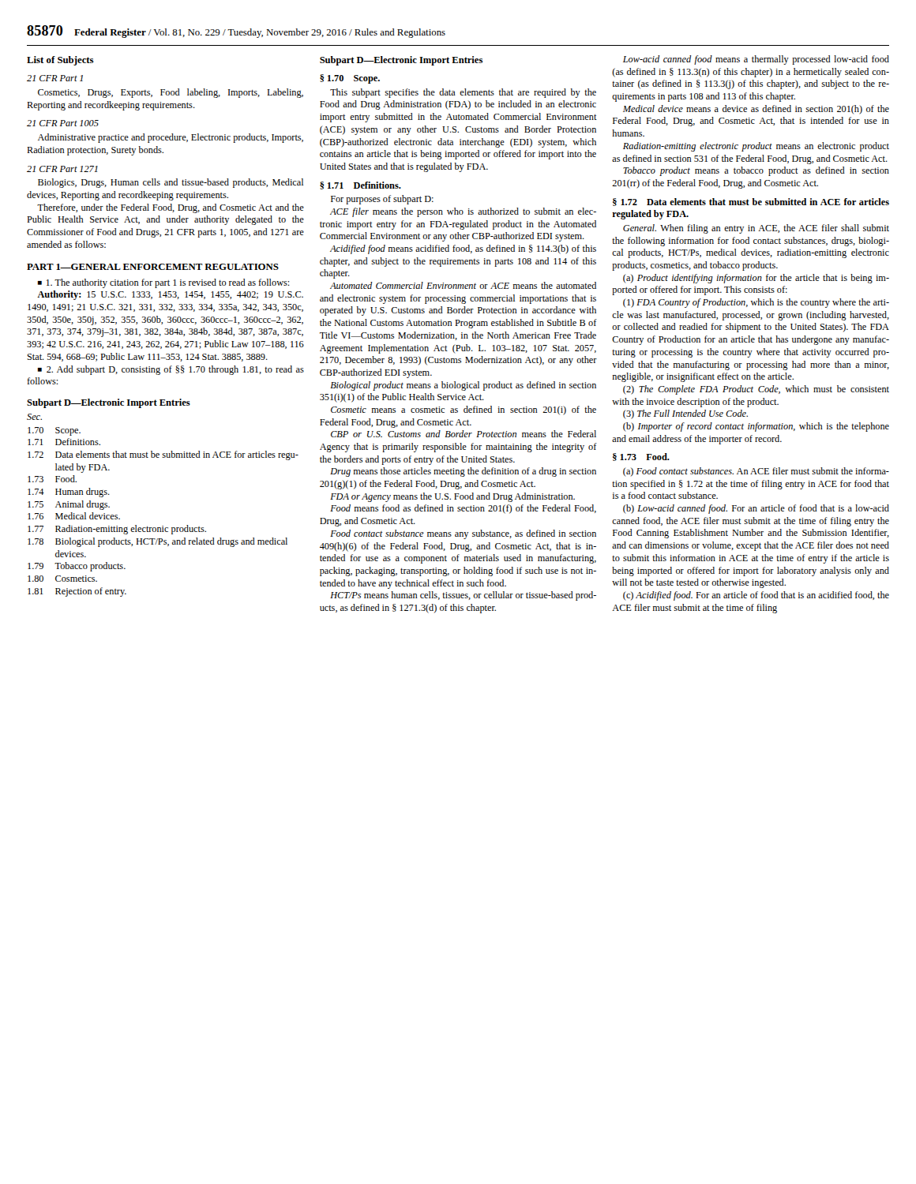85870 Federal Register / Vol. 81, No. 229 / Tuesday, November 29, 2016 / Rules and Regulations
List of Subjects
21 CFR Part 1
Cosmetics, Drugs, Exports, Food labeling, Imports, Labeling, Reporting and recordkeeping requirements.
21 CFR Part 1005
Administrative practice and procedure, Electronic products, Imports, Radiation protection, Surety bonds.
21 CFR Part 1271
Biologics, Drugs, Human cells and tissue-based products, Medical devices, Reporting and recordkeeping requirements.
Therefore, under the Federal Food, Drug, and Cosmetic Act and the Public Health Service Act, and under authority delegated to the Commissioner of Food and Drugs, 21 CFR parts 1, 1005, and 1271 are amended as follows:
PART 1—GENERAL ENFORCEMENT REGULATIONS
1. The authority citation for part 1 is revised to read as follows:
Authority: 15 U.S.C. 1333, 1453, 1454, 1455, 4402; 19 U.S.C. 1490, 1491; 21 U.S.C. 321, 331, 332, 333, 334, 335a, 342, 343, 350c, 350d, 350e, 350j, 352, 355, 360b, 360ccc, 360ccc–1, 360ccc–2, 362, 371, 373, 374, 379j–31, 381, 382, 384a, 384b, 384d, 387, 387a, 387c, 393; 42 U.S.C. 216, 241, 243, 262, 264, 271; Public Law 107–188, 116 Stat. 594, 668–69; Public Law 111–353, 124 Stat. 3885, 3889.
2. Add subpart D, consisting of §§ 1.70 through 1.81, to read as follows:
Subpart D—Electronic Import Entries
Sec.
| 1.70 | Scope. |
| 1.71 | Definitions. |
| 1.72 | Data elements that must be submitted in ACE for articles regulated by FDA. |
| 1.73 | Food. |
| 1.74 | Human drugs. |
| 1.75 | Animal drugs. |
| 1.76 | Medical devices. |
| 1.77 | Radiation-emitting electronic products. |
| 1.78 | Biological products, HCT/Ps, and related drugs and medical devices. |
| 1.79 | Tobacco products. |
| 1.80 | Cosmetics. |
| 1.81 | Rejection of entry. |
Subpart D—Electronic Import Entries
§ 1.70 Scope.
This subpart specifies the data elements that are required by the Food and Drug Administration (FDA) to be included in an electronic import entry submitted in the Automated Commercial Environment (ACE) system or any other U.S. Customs and Border Protection (CBP)-authorized electronic data interchange (EDI) system, which contains an article that is being imported or offered for import into the United States and that is regulated by FDA.
§ 1.71 Definitions.
For purposes of subpart D:
ACE filer means the person who is authorized to submit an electronic import entry for an FDA-regulated product in the Automated Commercial Environment or any other CBP-authorized EDI system.
Acidified food means acidified food, as defined in § 114.3(b) of this chapter, and subject to the requirements in parts 108 and 114 of this chapter.
Automated Commercial Environment or ACE means the automated and electronic system for processing commercial importations that is operated by U.S. Customs and Border Protection in accordance with the National Customs Automation Program established in Subtitle B of Title VI—Customs Modernization, in the North American Free Trade Agreement Implementation Act (Pub. L. 103–182, 107 Stat. 2057, 2170, December 8, 1993) (Customs Modernization Act), or any other CBP-authorized EDI system.
Biological product means a biological product as defined in section 351(i)(1) of the Public Health Service Act.
Cosmetic means a cosmetic as defined in section 201(i) of the Federal Food, Drug, and Cosmetic Act.
CBP or U.S. Customs and Border Protection means the Federal Agency that is primarily responsible for maintaining the integrity of the borders and ports of entry of the United States.
Drug means those articles meeting the definition of a drug in section 201(g)(1) of the Federal Food, Drug, and Cosmetic Act.
FDA or Agency means the U.S. Food and Drug Administration.
Food means food as defined in section 201(f) of the Federal Food, Drug, and Cosmetic Act.
Food contact substance means any substance, as defined in section 409(h)(6) of the Federal Food, Drug, and Cosmetic Act, that is intended for use as a component of materials used in manufacturing, packing, packaging, transporting, or holding food if such use is not intended to have any technical effect in such food.
HCT/Ps means human cells, tissues, or cellular or tissue-based products, as defined in § 1271.3(d) of this chapter.
Low-acid canned food means a thermally processed low-acid food (as defined in § 113.3(n) of this chapter) in a hermetically sealed container (as defined in § 113.3(j) of this chapter), and subject to the requirements in parts 108 and 113 of this chapter.
Medical device means a device as defined in section 201(h) of the Federal Food, Drug, and Cosmetic Act, that is intended for use in humans.
Radiation-emitting electronic product means an electronic product as defined in section 531 of the Federal Food, Drug, and Cosmetic Act.
Tobacco product means a tobacco product as defined in section 201(rr) of the Federal Food, Drug, and Cosmetic Act.
§ 1.72 Data elements that must be submitted in ACE for articles regulated by FDA.
General. When filing an entry in ACE, the ACE filer shall submit the following information for food contact substances, drugs, biological products, HCT/Ps, medical devices, radiation-emitting electronic products, cosmetics, and tobacco products.
(a) Product identifying information for the article that is being imported or offered for import. This consists of:
(1) FDA Country of Production, which is the country where the article was last manufactured, processed, or grown (including harvested, or collected and readied for shipment to the United States). The FDA Country of Production for an article that has undergone any manufacturing or processing is the country where that activity occurred provided that the manufacturing or processing had more than a minor, negligible, or insignificant effect on the article.
(2) The Complete FDA Product Code, which must be consistent with the invoice description of the product.
(3) The Full Intended Use Code.
(b) Importer of record contact information, which is the telephone and email address of the importer of record.
§ 1.73 Food.
(a) Food contact substances. An ACE filer must submit the information specified in § 1.72 at the time of filing entry in ACE for food that is a food contact substance.
(b) Low-acid canned food. For an article of food that is a low-acid canned food, the ACE filer must submit at the time of filing entry the Food Canning Establishment Number and the Submission Identifier, and can dimensions or volume, except that the ACE filer does not need to submit this information in ACE at the time of entry if the article is being imported or offered for import for laboratory analysis only and will not be taste tested or otherwise ingested.
(c) Acidified food. For an article of food that is an acidified food, the ACE filer must submit at the time of filing